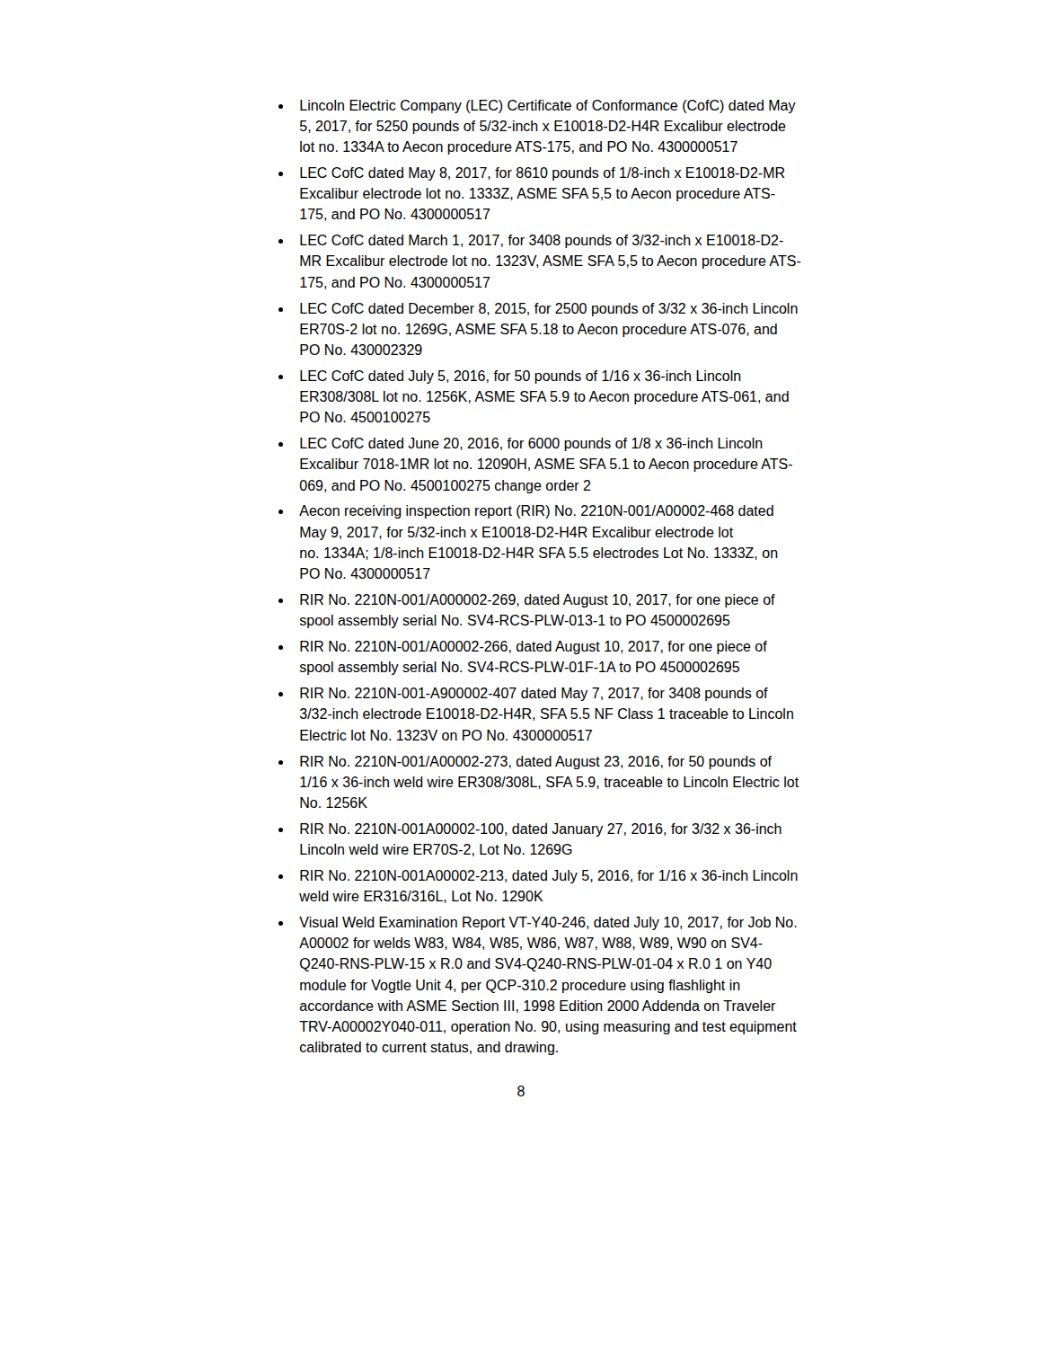Lincoln Electric Company (LEC) Certificate of Conformance (CofC) dated May 5, 2017, for 5250 pounds of 5/32-inch x E10018-D2-H4R Excalibur electrode lot no. 1334A to Aecon procedure ATS-175, and PO No. 4300000517
LEC CofC dated May 8, 2017, for 8610 pounds of 1/8-inch x E10018-D2-MR Excalibur electrode lot no. 1333Z, ASME SFA 5,5 to Aecon procedure ATS-175, and PO No. 4300000517
LEC CofC dated March 1, 2017, for 3408 pounds of 3/32-inch x E10018-D2-MR Excalibur electrode lot no. 1323V, ASME SFA 5,5 to Aecon procedure ATS-175, and PO No. 4300000517
LEC CofC dated December 8, 2015, for 2500 pounds of 3/32 x 36-inch Lincoln ER70S-2 lot no. 1269G, ASME SFA 5.18 to Aecon procedure ATS-076, and PO No. 430002329
LEC CofC dated July 5, 2016, for 50 pounds of 1/16 x 36-inch Lincoln ER308/308L lot no. 1256K, ASME SFA 5.9 to Aecon procedure ATS-061, and PO No. 4500100275
LEC CofC dated June 20, 2016, for 6000 pounds of 1/8 x 36-inch Lincoln Excalibur 7018-1MR lot no. 12090H, ASME SFA 5.1 to Aecon procedure ATS-069, and PO No. 4500100275 change order 2
Aecon receiving inspection report (RIR) No. 2210N-001/A00002-468 dated May 9, 2017, for 5/32-inch x E10018-D2-H4R Excalibur electrode lot no. 1334A; 1/8-inch E10018-D2-H4R SFA 5.5 electrodes Lot No. 1333Z, on PO No. 4300000517
RIR No. 2210N-001/A000002-269, dated August 10, 2017, for one piece of spool assembly serial No. SV4-RCS-PLW-013-1 to PO 4500002695
RIR No. 2210N-001/A00002-266, dated August 10, 2017, for one piece of spool assembly serial No. SV4-RCS-PLW-01F-1A to PO 4500002695
RIR No. 2210N-001-A900002-407 dated May 7, 2017, for 3408 pounds of 3/32-inch electrode E10018-D2-H4R, SFA 5.5 NF Class 1 traceable to Lincoln Electric lot No. 1323V on PO No. 4300000517
RIR No. 2210N-001/A00002-273, dated August 23, 2016, for 50 pounds of 1/16 x 36-inch weld wire ER308/308L, SFA 5.9, traceable to Lincoln Electric lot No. 1256K
RIR No. 2210N-001A00002-100, dated January 27, 2016, for 3/32 x 36-inch Lincoln weld wire ER70S-2, Lot No. 1269G
RIR No. 2210N-001A00002-213, dated July 5, 2016, for 1/16 x 36-inch Lincoln weld wire ER316/316L, Lot No. 1290K
Visual Weld Examination Report VT-Y40-246, dated July 10, 2017, for Job No. A00002 for welds W83, W84, W85, W86, W87, W88, W89, W90 on SV4-Q240-RNS-PLW-15 x R.0 and SV4-Q240-RNS-PLW-01-04 x R.0 1 on Y40 module for Vogtle Unit 4, per QCP-310.2 procedure using flashlight in accordance with ASME Section III, 1998 Edition 2000 Addenda on Traveler TRV-A00002Y040-011, operation No. 90, using measuring and test equipment calibrated to current status, and drawing.
8